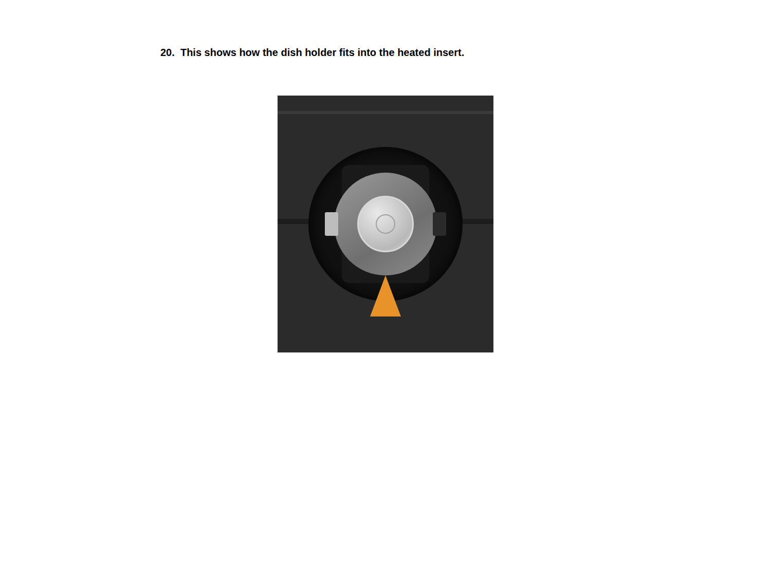20. This shows how the dish holder fits into the heated insert.